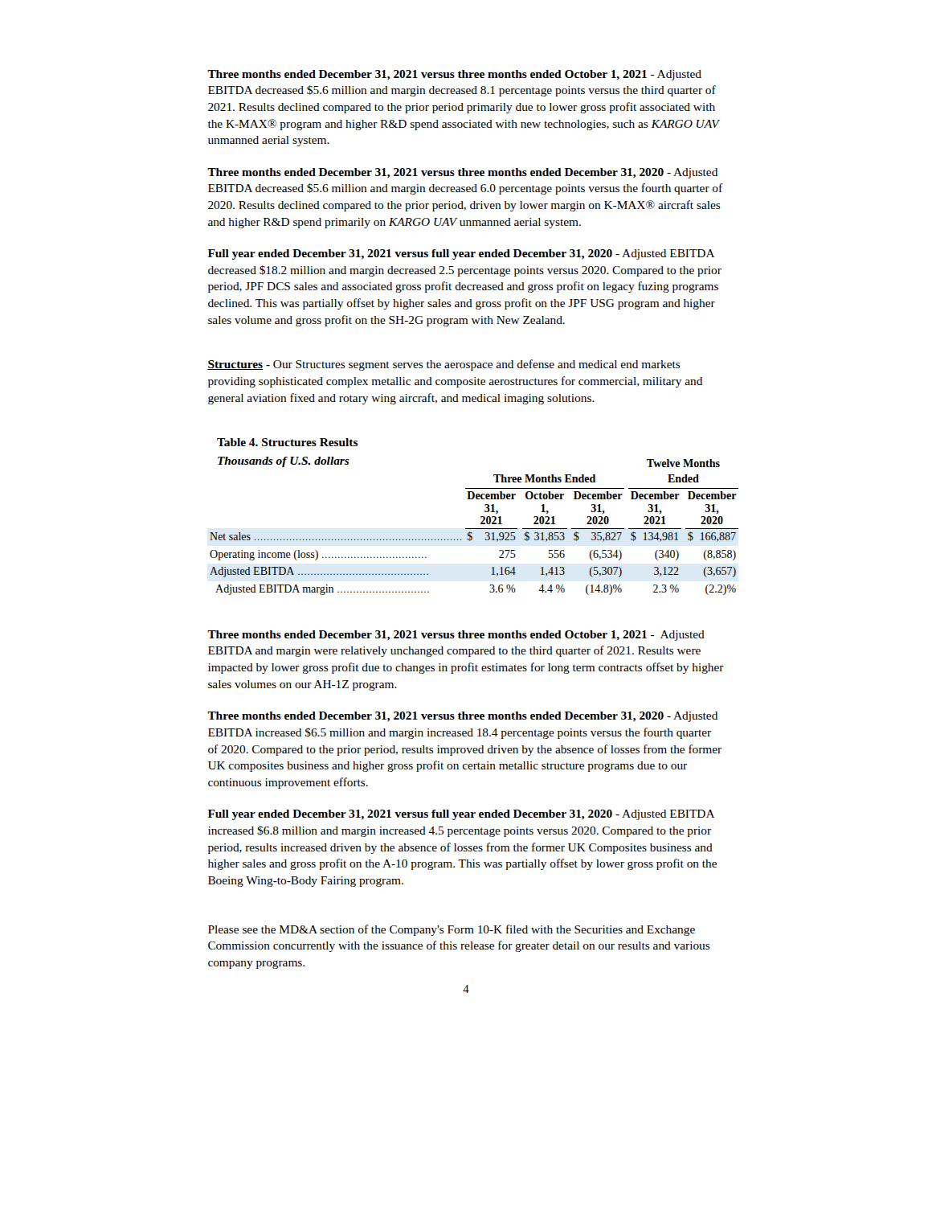Three months ended December 31, 2021 versus three months ended October 1, 2021 - Adjusted EBITDA decreased $5.6 million and margin decreased 8.1 percentage points versus the third quarter of 2021. Results declined compared to the prior period primarily due to lower gross profit associated with the K-MAX® program and higher R&D spend associated with new technologies, such as KARGO UAV unmanned aerial system.
Three months ended December 31, 2021 versus three months ended December 31, 2020 - Adjusted EBITDA decreased $5.6 million and margin decreased 6.0 percentage points versus the fourth quarter of 2020. Results declined compared to the prior period, driven by lower margin on K-MAX® aircraft sales and higher R&D spend primarily on KARGO UAV unmanned aerial system.
Full year ended December 31, 2021 versus full year ended December 31, 2020 - Adjusted EBITDA decreased $18.2 million and margin decreased 2.5 percentage points versus 2020. Compared to the prior period, JPF DCS sales and associated gross profit decreased and gross profit on legacy fuzing programs declined. This was partially offset by higher sales and gross profit on the JPF USG program and higher sales volume and gross profit on the SH-2G program with New Zealand.
Structures - Our Structures segment serves the aerospace and defense and medical end markets providing sophisticated complex metallic and composite aerostructures for commercial, military and general aviation fixed and rotary wing aircraft, and medical imaging solutions.
Table 4. Structures Results
Thousands of U.S. dollars
| | Three Months Ended | | Twelve Months Ended |
| | December 31, 2021 | | October 1, 2021 | | December 31, 2020 | | December 31, 2021 | | December 31, 2020 |
| Net sales ................................................................. | $ | 31,925 | | $ | 31,853 | | $ | 35,827 | | $ | 134,981 | | $ | 166,887 |
| Operating income (loss) ................................. | | 275 | | | 556 | | | (6,534) | | | (340) | | | (8,858) |
| Adjusted EBITDA ......................................... | | 1,164 | | | 1,413 | | | (5,307) | | | 3,122 | | | (3,657) |
| Adjusted EBITDA margin ............................. | | 3.6 % | | | 4.4 % | | | (14.8)% | | | 2.3 % | | | (2.2)% |
Three months ended December 31, 2021 versus three months ended October 1, 2021 - Adjusted EBITDA and margin were relatively unchanged compared to the third quarter of 2021. Results were impacted by lower gross profit due to changes in profit estimates for long term contracts offset by higher sales volumes on our AH-1Z program.
Three months ended December 31, 2021 versus three months ended December 31, 2020 - Adjusted EBITDA increased $6.5 million and margin increased 18.4 percentage points versus the fourth quarter of 2020. Compared to the prior period, results improved driven by the absence of losses from the former UK composites business and higher gross profit on certain metallic structure programs due to our continuous improvement efforts.
Full year ended December 31, 2021 versus full year ended December 31, 2020 - Adjusted EBITDA increased $6.8 million and margin increased 4.5 percentage points versus 2020. Compared to the prior period, results increased driven by the absence of losses from the former UK Composites business and higher sales and gross profit on the A-10 program. This was partially offset by lower gross profit on the Boeing Wing-to-Body Fairing program.
Please see the MD&A section of the Company's Form 10-K filed with the Securities and Exchange Commission concurrently with the issuance of this release for greater detail on our results and various company programs.
4